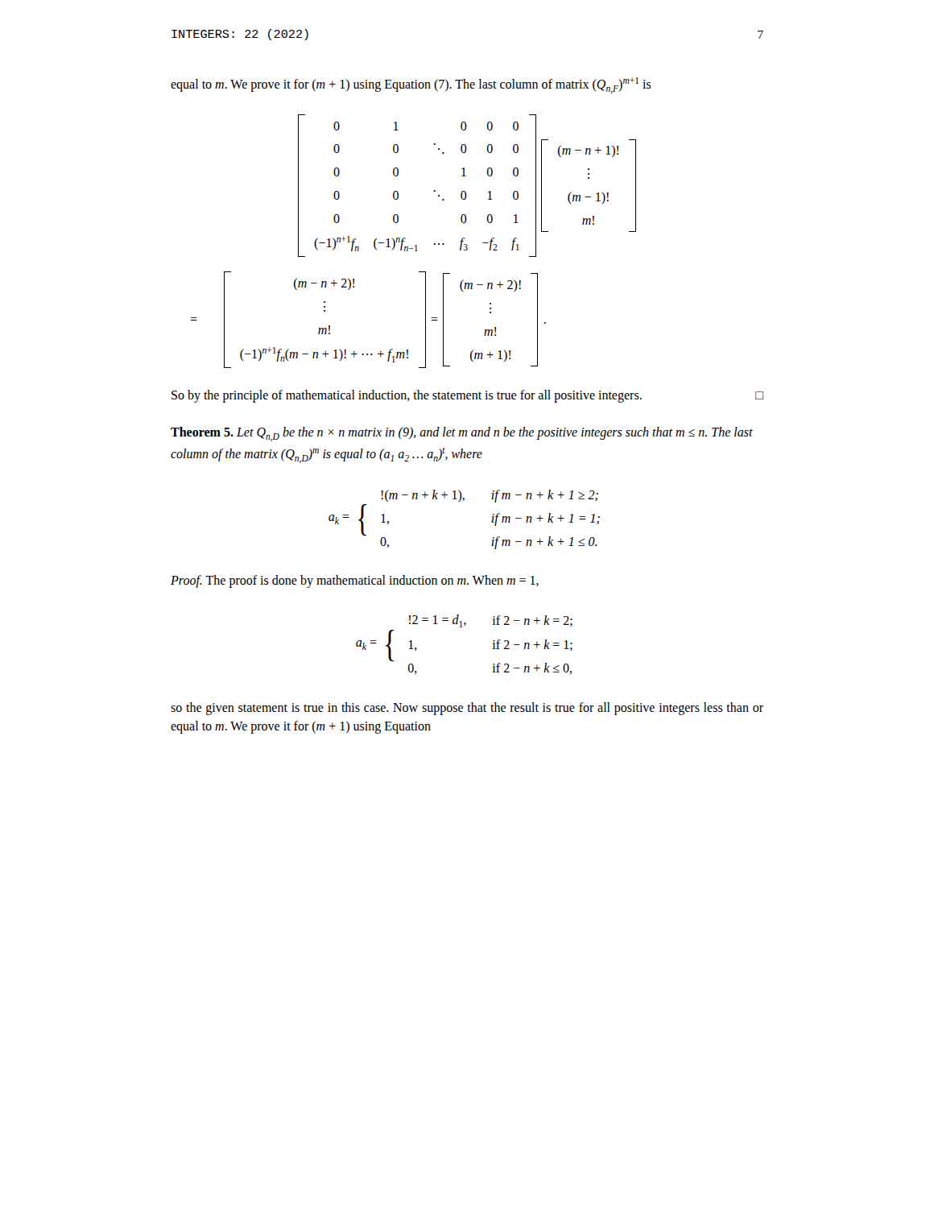INTEGERS: 22 (2022) 7
equal to m. We prove it for (m + 1) using Equation (7). The last column of matrix (Qn,F)m+1 is
| 0 | 1 | | 0 | 0 | 0 |
| 0 | 0 | ⋱ | 0 | 0 | 0 |
| 0 | 0 | | 1 | 0 | 0 |
| 0 | 0 | ⋱ | 0 | 1 | 0 |
| 0 | 0 | | 0 | 0 | 1 |
| (−1) n +1 f n | (−1) n f n −1 | ⋯ | f 3 | − f 2 | f 1 |
| ( m − n + 1)! |
| ⋮ |
| ( m − 1)! |
| m ! |
=
| ( m − n + 2)! |
| ⋮ |
| m ! |
| (−1) n +1 f n ( m − n + 1)! + ⋯ + f 1 m ! |
=
| ( m − n + 2)! |
| ⋮ |
| m ! |
| ( m + 1)! |
.
So by the principle of mathematical induction, the statement is true for all positive integers. □
Theorem 5. Let Qn,D be the n × n matrix in (9), and let m and n be the positive integers such that m ≤ n. The last column of the matrix (Qn,D)m is equal to (a1 a2 … an)t, where
ak = {
| !( m − n + k + 1), | if m − n + k + 1 ≥ 2; |
| 1, | if m − n + k + 1 = 1; |
| 0, | if m − n + k + 1 ≤ 0. |
Proof. The proof is done by mathematical induction on m. When m = 1,
ak = {
| !2 = 1 = d 1 , | if 2 − n + k = 2; |
| 1, | if 2 − n + k = 1; |
| 0, | if 2 − n + k ≤ 0, |
so the given statement is true in this case. Now suppose that the result is true for all positive integers less than or equal to m. We prove it for (m + 1) using Equation